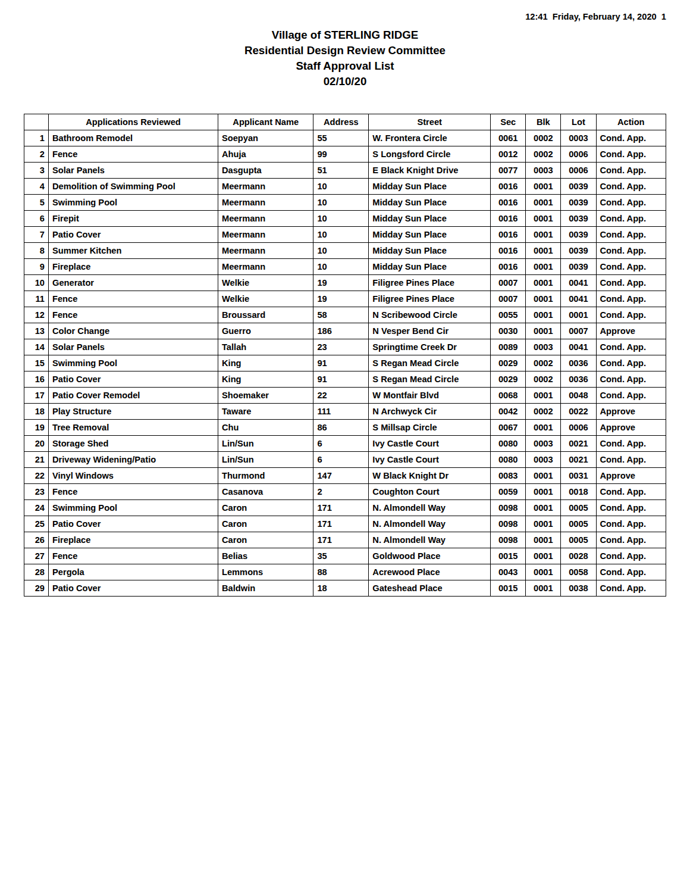12:41 Friday, February 14, 2020 1
Village of STERLING RIDGE
Residential Design Review Committee
Staff Approval List
02/10/20
| | Applications Reviewed | Applicant Name | Address | Street | Sec | Blk | Lot | Action |
| --- | --- | --- | --- | --- | --- | --- | --- | --- |
| 1 | Bathroom Remodel | Soepyan | 55 | W. Frontera Circle | 0061 | 0002 | 0003 | Cond. App. |
| 2 | Fence | Ahuja | 99 | S Longsford Circle | 0012 | 0002 | 0006 | Cond. App. |
| 3 | Solar Panels | Dasgupta | 51 | E Black Knight Drive | 0077 | 0003 | 0006 | Cond. App. |
| 4 | Demolition of Swimming Pool | Meermann | 10 | Midday Sun Place | 0016 | 0001 | 0039 | Cond. App. |
| 5 | Swimming Pool | Meermann | 10 | Midday Sun Place | 0016 | 0001 | 0039 | Cond. App. |
| 6 | Firepit | Meermann | 10 | Midday Sun Place | 0016 | 0001 | 0039 | Cond. App. |
| 7 | Patio Cover | Meermann | 10 | Midday Sun Place | 0016 | 0001 | 0039 | Cond. App. |
| 8 | Summer Kitchen | Meermann | 10 | Midday Sun Place | 0016 | 0001 | 0039 | Cond. App. |
| 9 | Fireplace | Meermann | 10 | Midday Sun Place | 0016 | 0001 | 0039 | Cond. App. |
| 10 | Generator | Welkie | 19 | Filigree Pines Place | 0007 | 0001 | 0041 | Cond. App. |
| 11 | Fence | Welkie | 19 | Filigree Pines Place | 0007 | 0001 | 0041 | Cond. App. |
| 12 | Fence | Broussard | 58 | N Scribewood Circle | 0055 | 0001 | 0001 | Cond. App. |
| 13 | Color Change | Guerro | 186 | N Vesper Bend Cir | 0030 | 0001 | 0007 | Approve |
| 14 | Solar Panels | Tallah | 23 | Springtime Creek Dr | 0089 | 0003 | 0041 | Cond. App. |
| 15 | Swimming Pool | King | 91 | S Regan Mead Circle | 0029 | 0002 | 0036 | Cond. App. |
| 16 | Patio Cover | King | 91 | S Regan Mead Circle | 0029 | 0002 | 0036 | Cond. App. |
| 17 | Patio Cover Remodel | Shoemaker | 22 | W Montfair Blvd | 0068 | 0001 | 0048 | Cond. App. |
| 18 | Play Structure | Taware | 111 | N Archwyck Cir | 0042 | 0002 | 0022 | Approve |
| 19 | Tree Removal | Chu | 86 | S Millsap Circle | 0067 | 0001 | 0006 | Approve |
| 20 | Storage Shed | Lin/Sun | 6 | Ivy Castle Court | 0080 | 0003 | 0021 | Cond. App. |
| 21 | Driveway Widening/Patio | Lin/Sun | 6 | Ivy Castle Court | 0080 | 0003 | 0021 | Cond. App. |
| 22 | Vinyl Windows | Thurmond | 147 | W Black Knight Dr | 0083 | 0001 | 0031 | Approve |
| 23 | Fence | Casanova | 2 | Coughton Court | 0059 | 0001 | 0018 | Cond. App. |
| 24 | Swimming Pool | Caron | 171 | N. Almondell Way | 0098 | 0001 | 0005 | Cond. App. |
| 25 | Patio Cover | Caron | 171 | N. Almondell Way | 0098 | 0001 | 0005 | Cond. App. |
| 26 | Fireplace | Caron | 171 | N. Almondell Way | 0098 | 0001 | 0005 | Cond. App. |
| 27 | Fence | Belias | 35 | Goldwood Place | 0015 | 0001 | 0028 | Cond. App. |
| 28 | Pergola | Lemmons | 88 | Acrewood Place | 0043 | 0001 | 0058 | Cond. App. |
| 29 | Patio Cover | Baldwin | 18 | Gateshead Place | 0015 | 0001 | 0038 | Cond. App. |